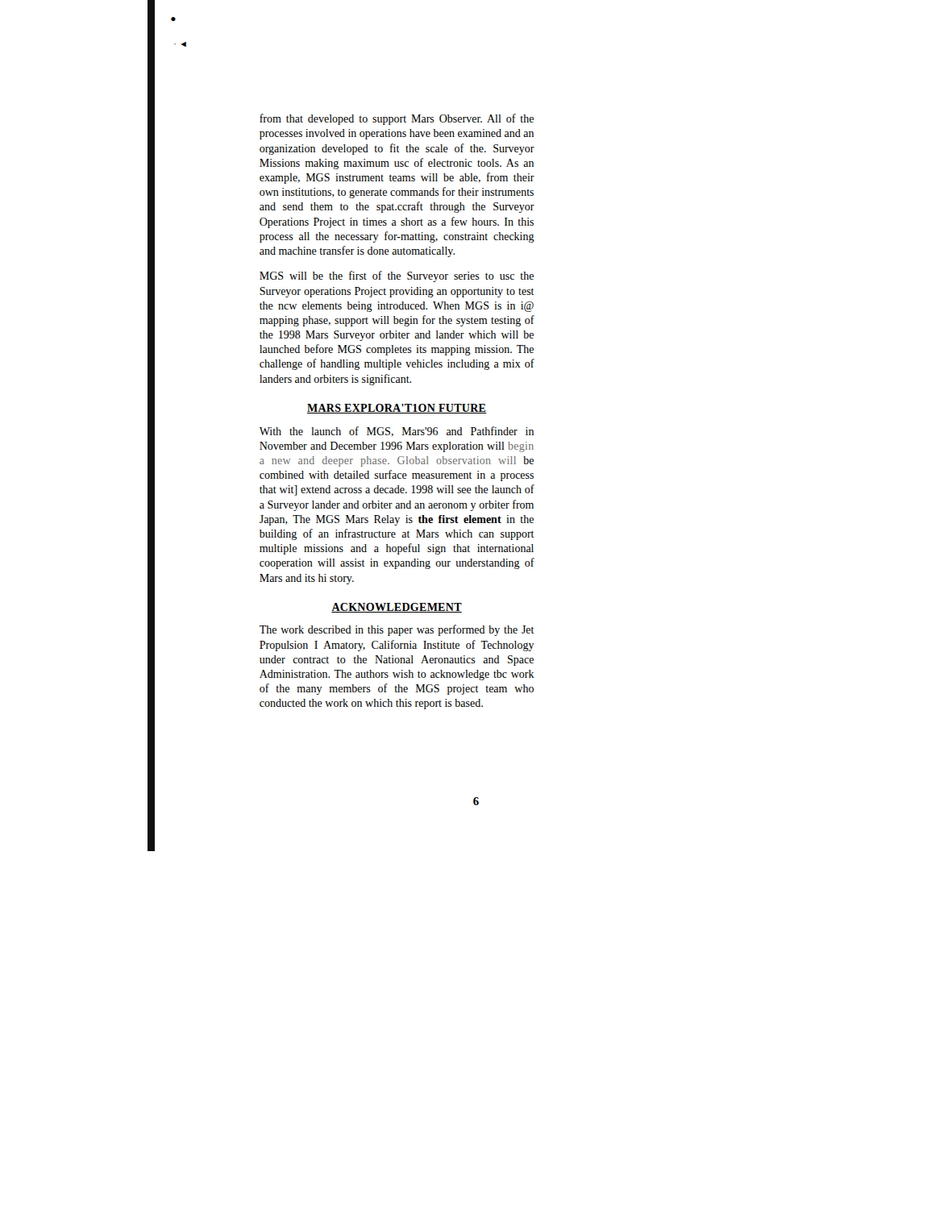●
· ◄
from that developed to support Mars Observer. All of the processes involved in operations have been examined and an organization developed to fit the scale of the. Surveyor Missions making maximum usc of electronic tools. As an example, MGS instrument teams will be able, from their own institutions, to generate commands for their instruments and send them to the spat.ccraft through the Surveyor Operations Project in times a short as a few hours. In this process all the necessary for-matting, constraint checking and machine transfer is done automatically.
MGS will be the first of the Surveyor series to usc the Surveyor operations Project providing an opportunity to test the ncw elements being introduced. When MGS is in i@ mapping phase, support will begin for the system testing of the 1998 Mars Surveyor orbiter and lander which will be launched before MGS completes its mapping mission. The challenge of handling multiple vehicles including a mix of landers and orbiters is significant.
MARS EXPLORA'T1ON FUTURE
With the launch of MGS, Mars'96 and Pathfinder in November and December 1996 Mars exploration will begin a new and deeper phase. Global observation will be combined with detailed surface measurement in a process that wit] extend across a decade. 1998 will see the launch of a Surveyor lander and orbiter and an aeronom y orbiter from Japan, The MGS Mars Relay is the first element in the building of an infrastructure at Mars which can support multiple missions and a hopeful sign that international cooperation will assist in expanding our understanding of Mars and its hi story.
ACKNOWLEDGEMENT
The work described in this paper was performed by the Jet Propulsion I Amatory, California Institute of Technology under contract to the National Aeronautics and Space Administration. The authors wish to acknowledge tbc work of the many members of the MGS project team who conducted the work on which this report is based.
6